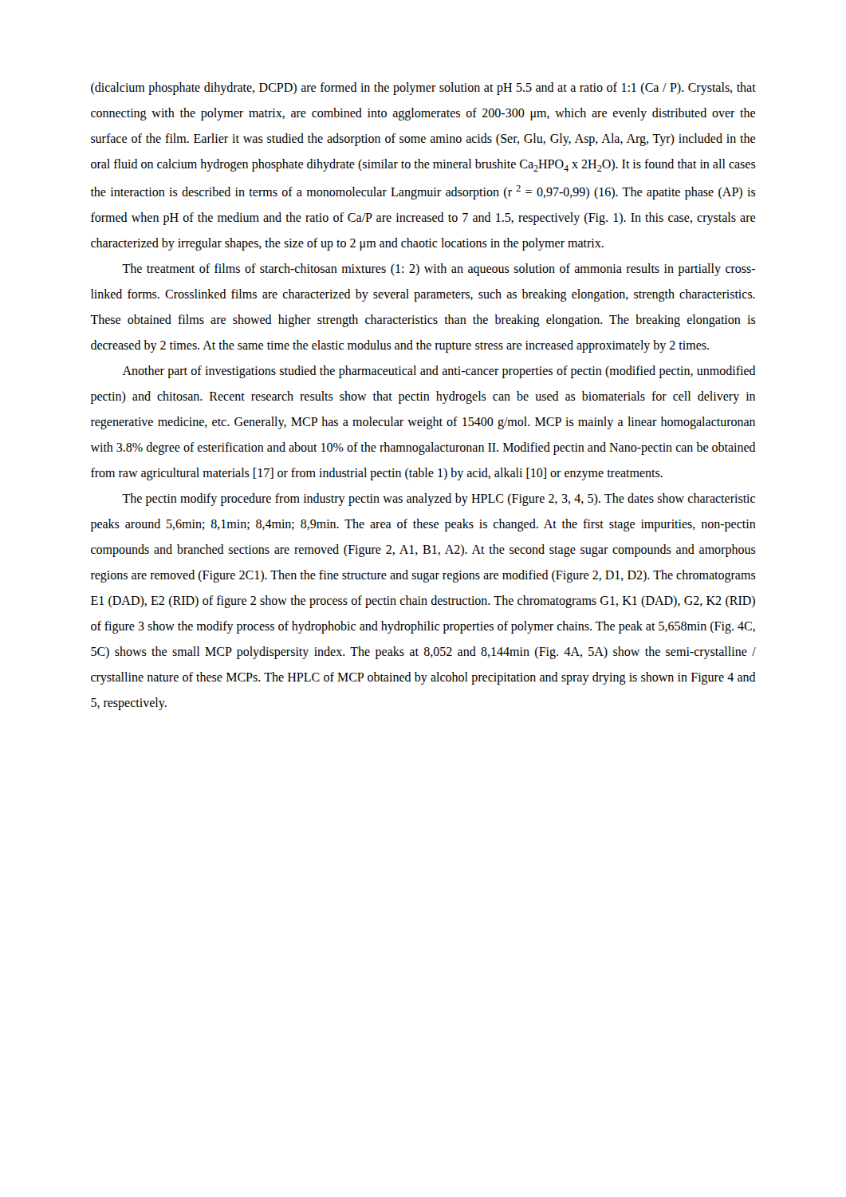(dicalcium phosphate dihydrate, DCPD) are formed in the polymer solution at pH 5.5 and at a ratio of 1:1 (Ca / P). Crystals, that connecting with the polymer matrix, are combined into agglomerates of 200-300 μm, which are evenly distributed over the surface of the film. Earlier it was studied the adsorption of some amino acids (Ser, Glu, Gly, Asp, Ala, Arg, Tyr) included in the oral fluid on calcium hydrogen phosphate dihydrate (similar to the mineral brushite Ca2HPO4 x 2H2O). It is found that in all cases the interaction is described in terms of a monomolecular Langmuir adsorption (r 2 = 0,97-0,99) (16). The apatite phase (AP) is formed when pH of the medium and the ratio of Ca/P are increased to 7 and 1.5, respectively (Fig. 1). In this case, crystals are characterized by irregular shapes, the size of up to 2 μm and chaotic locations in the polymer matrix.
The treatment of films of starch-chitosan mixtures (1: 2) with an aqueous solution of ammonia results in partially cross-linked forms. Crosslinked films are characterized by several parameters, such as breaking elongation, strength characteristics. These obtained films are showed higher strength characteristics than the breaking elongation. The breaking elongation is decreased by 2 times. At the same time the elastic modulus and the rupture stress are increased approximately by 2 times.
Another part of investigations studied the pharmaceutical and anti-cancer properties of pectin (modified pectin, unmodified pectin) and chitosan. Recent research results show that pectin hydrogels can be used as biomaterials for cell delivery in regenerative medicine, etc. Generally, MCP has a molecular weight of 15400 g/mol. MCP is mainly a linear homogalacturonan with 3.8% degree of esterification and about 10% of the rhamnogalacturonan II. Modified pectin and Nano-pectin can be obtained from raw agricultural materials [17] or from industrial pectin (table 1) by acid, alkali [10] or enzyme treatments.
The pectin modify procedure from industry pectin was analyzed by HPLC (Figure 2, 3, 4, 5). The dates show characteristic peaks around 5,6min; 8,1min; 8,4min; 8,9min. The area of these peaks is changed. At the first stage impurities, non-pectin compounds and branched sections are removed (Figure 2, A1, B1, A2). At the second stage sugar compounds and amorphous regions are removed (Figure 2C1). Then the fine structure and sugar regions are modified (Figure 2, D1, D2). The chromatograms E1 (DAD), E2 (RID) of figure 2 show the process of pectin chain destruction. The chromatograms G1, K1 (DAD), G2, K2 (RID) of figure 3 show the modify process of hydrophobic and hydrophilic properties of polymer chains. The peak at 5,658min (Fig. 4C, 5C) shows the small MCP polydispersity index. The peaks at 8,052 and 8,144min (Fig. 4A, 5A) show the semi-crystalline / crystalline nature of these MCPs. The HPLC of MCP obtained by alcohol precipitation and spray drying is shown in Figure 4 and 5, respectively.